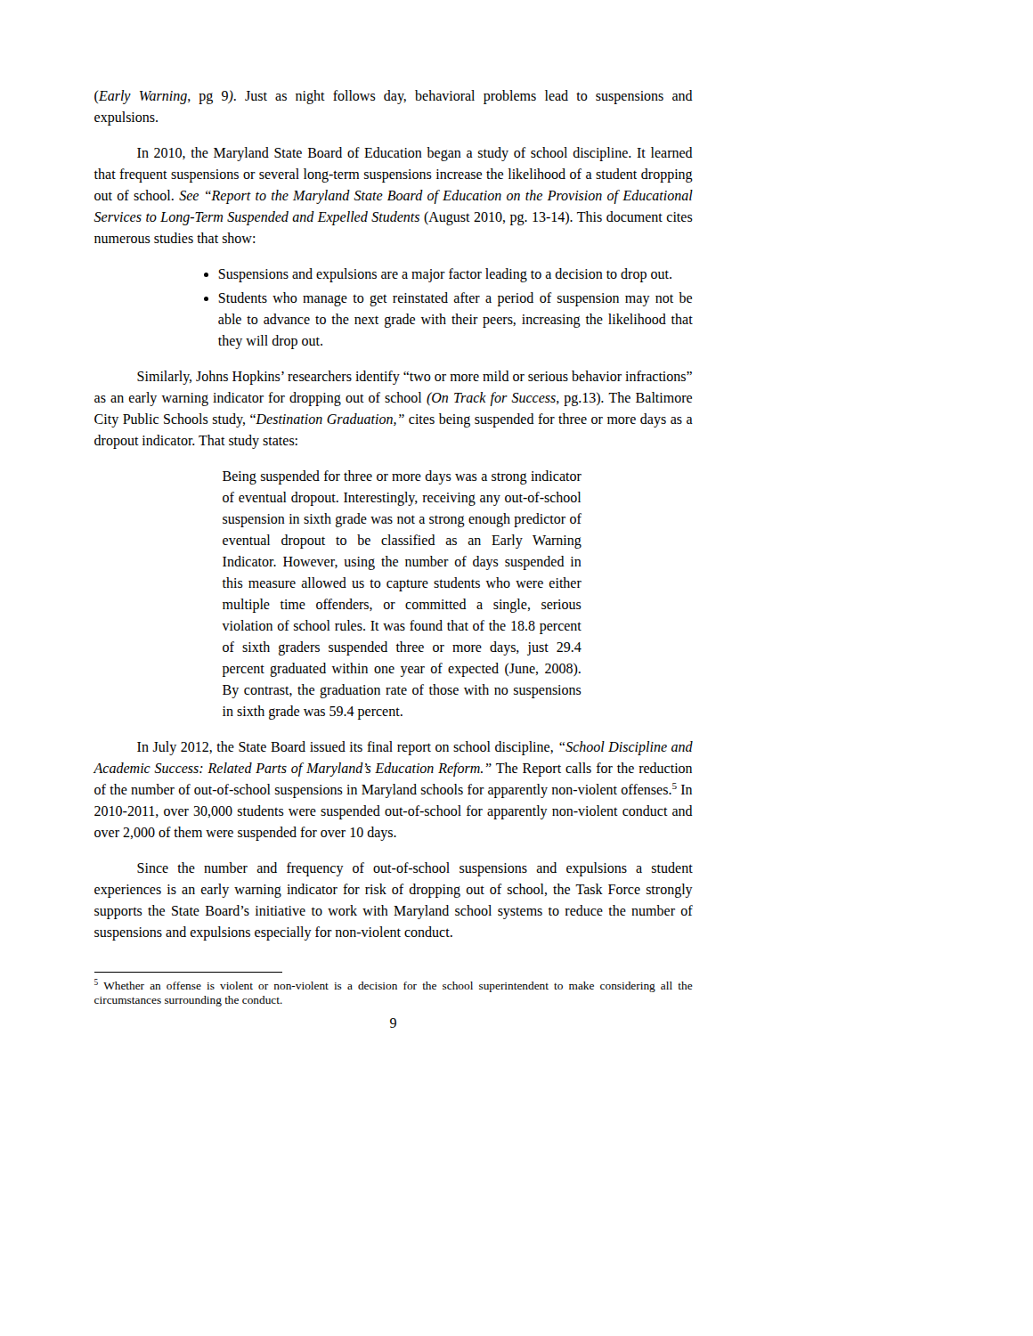(Early Warning, pg 9). Just as night follows day, behavioral problems lead to suspensions and expulsions.
In 2010, the Maryland State Board of Education began a study of school discipline. It learned that frequent suspensions or several long-term suspensions increase the likelihood of a student dropping out of school. See “Report to the Maryland State Board of Education on the Provision of Educational Services to Long-Term Suspended and Expelled Students (August 2010, pg. 13-14). This document cites numerous studies that show:
Suspensions and expulsions are a major factor leading to a decision to drop out.
Students who manage to get reinstated after a period of suspension may not be able to advance to the next grade with their peers, increasing the likelihood that they will drop out.
Similarly, Johns Hopkins’ researchers identify “two or more mild or serious behavior infractions” as an early warning indicator for dropping out of school (On Track for Success, pg.13). The Baltimore City Public Schools study, “Destination Graduation,” cites being suspended for three or more days as a dropout indicator. That study states:
Being suspended for three or more days was a strong indicator of eventual dropout. Interestingly, receiving any out-of-school suspension in sixth grade was not a strong enough predictor of eventual dropout to be classified as an Early Warning Indicator. However, using the number of days suspended in this measure allowed us to capture students who were either multiple time offenders, or committed a single, serious violation of school rules. It was found that of the 18.8 percent of sixth graders suspended three or more days, just 29.4 percent graduated within one year of expected (June, 2008). By contrast, the graduation rate of those with no suspensions in sixth grade was 59.4 percent.
In July 2012, the State Board issued its final report on school discipline, “School Discipline and Academic Success: Related Parts of Maryland’s Education Reform.” The Report calls for the reduction of the number of out-of-school suspensions in Maryland schools for apparently non-violent offenses.5 In 2010-2011, over 30,000 students were suspended out-of-school for apparently non-violent conduct and over 2,000 of them were suspended for over 10 days.
Since the number and frequency of out-of-school suspensions and expulsions a student experiences is an early warning indicator for risk of dropping out of school, the Task Force strongly supports the State Board’s initiative to work with Maryland school systems to reduce the number of suspensions and expulsions especially for non-violent conduct.
5 Whether an offense is violent or non-violent is a decision for the school superintendent to make considering all the circumstances surrounding the conduct.
9